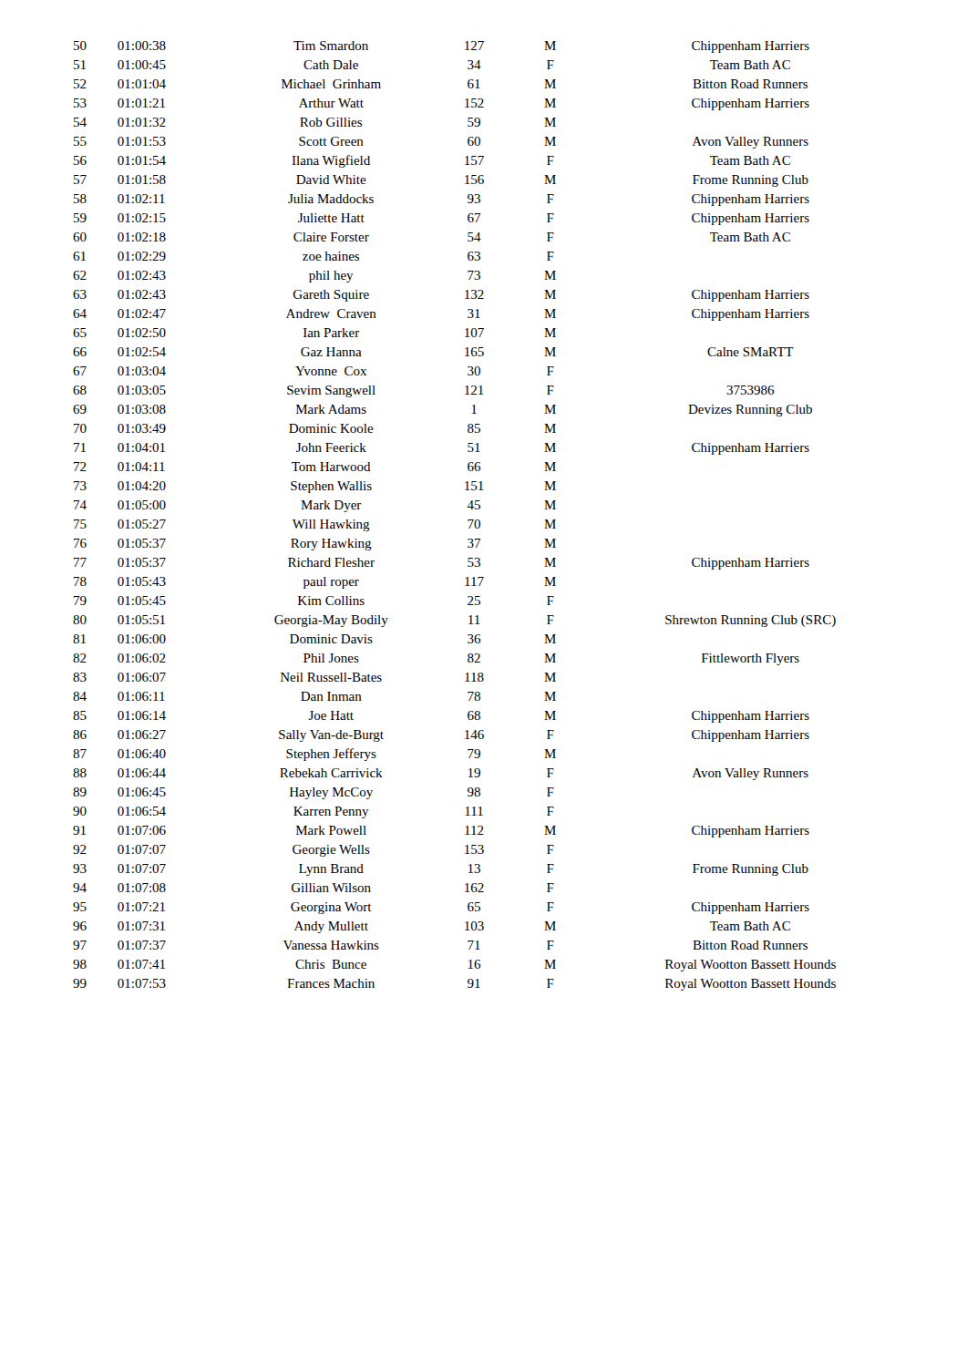| 50 | 01:00:38 | Tim Smardon | 127 | M | Chippenham Harriers |
| 51 | 01:00:45 | Cath Dale | 34 | F | Team Bath AC |
| 52 | 01:01:04 | Michael Grinham | 61 | M | Bitton Road Runners |
| 53 | 01:01:21 | Arthur Watt | 152 | M | Chippenham Harriers |
| 54 | 01:01:32 | Rob Gillies | 59 | M | |
| 55 | 01:01:53 | Scott Green | 60 | M | Avon Valley Runners |
| 56 | 01:01:54 | Ilana Wigfield | 157 | F | Team Bath AC |
| 57 | 01:01:58 | David White | 156 | M | Frome Running Club |
| 58 | 01:02:11 | Julia Maddocks | 93 | F | Chippenham Harriers |
| 59 | 01:02:15 | Juliette Hatt | 67 | F | Chippenham Harriers |
| 60 | 01:02:18 | Claire Forster | 54 | F | Team Bath AC |
| 61 | 01:02:29 | zoe haines | 63 | F | |
| 62 | 01:02:43 | phil hey | 73 | M | |
| 63 | 01:02:43 | Gareth Squire | 132 | M | Chippenham Harriers |
| 64 | 01:02:47 | Andrew Craven | 31 | M | Chippenham Harriers |
| 65 | 01:02:50 | Ian Parker | 107 | M | |
| 66 | 01:02:54 | Gaz Hanna | 165 | M | Calne SMaRTT |
| 67 | 01:03:04 | Yvonne Cox | 30 | F | |
| 68 | 01:03:05 | Sevim Sangwell | 121 | F | 3753986 |
| 69 | 01:03:08 | Mark Adams | 1 | M | Devizes Running Club |
| 70 | 01:03:49 | Dominic Koole | 85 | M | |
| 71 | 01:04:01 | John Feerick | 51 | M | Chippenham Harriers |
| 72 | 01:04:11 | Tom Harwood | 66 | M | |
| 73 | 01:04:20 | Stephen Wallis | 151 | M | |
| 74 | 01:05:00 | Mark Dyer | 45 | M | |
| 75 | 01:05:27 | Will Hawking | 70 | M | |
| 76 | 01:05:37 | Rory Hawking | 37 | M | |
| 77 | 01:05:37 | Richard Flesher | 53 | M | Chippenham Harriers |
| 78 | 01:05:43 | paul roper | 117 | M | |
| 79 | 01:05:45 | Kim Collins | 25 | F | |
| 80 | 01:05:51 | Georgia-May Bodily | 11 | F | Shrewton Running Club (SRC) |
| 81 | 01:06:00 | Dominic Davis | 36 | M | |
| 82 | 01:06:02 | Phil Jones | 82 | M | Fittleworth Flyers |
| 83 | 01:06:07 | Neil Russell-Bates | 118 | M | |
| 84 | 01:06:11 | Dan Inman | 78 | M | |
| 85 | 01:06:14 | Joe Hatt | 68 | M | Chippenham Harriers |
| 86 | 01:06:27 | Sally Van-de-Burgt | 146 | F | Chippenham Harriers |
| 87 | 01:06:40 | Stephen Jefferys | 79 | M | |
| 88 | 01:06:44 | Rebekah Carrivick | 19 | F | Avon Valley Runners |
| 89 | 01:06:45 | Hayley McCoy | 98 | F | |
| 90 | 01:06:54 | Karren Penny | 111 | F | |
| 91 | 01:07:06 | Mark Powell | 112 | M | Chippenham Harriers |
| 92 | 01:07:07 | Georgie Wells | 153 | F | |
| 93 | 01:07:07 | Lynn Brand | 13 | F | Frome Running Club |
| 94 | 01:07:08 | Gillian Wilson | 162 | F | |
| 95 | 01:07:21 | Georgina Wort | 65 | F | Chippenham Harriers |
| 96 | 01:07:31 | Andy Mullett | 103 | M | Team Bath AC |
| 97 | 01:07:37 | Vanessa Hawkins | 71 | F | Bitton Road Runners |
| 98 | 01:07:41 | Chris Bunce | 16 | M | Royal Wootton Bassett Hounds |
| 99 | 01:07:53 | Frances Machin | 91 | F | Royal Wootton Bassett Hounds |